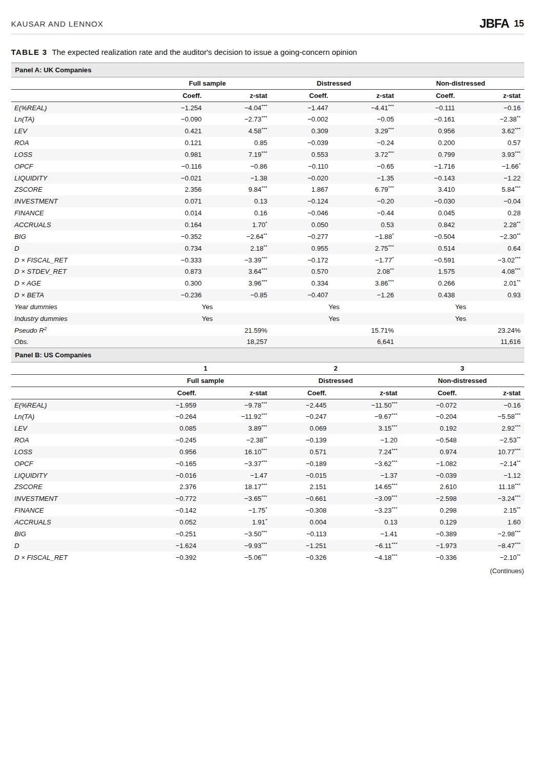Kausar and Lennox
JBFA
15
Table 3 The expected realization rate and the auditor's decision to issue a going-concern opinion
Panel A: UK Companies
| | Full sample | Distressed | Non-distressed |
| --- | --- | --- | --- |
| | Coeff. | z-stat | Coeff. | z-stat | Coeff. | z-stat |
| E(%REAL) | −1.254 | −4.04 *** | −1.447 | −4.41 *** | −0.111 | −0.16 |
| Ln(TA) | −0.090 | −2.73 *** | −0.002 | −0.05 | −0.161 | −2.38 ** |
| LEV | 0.421 | 4.58 *** | 0.309 | 3.29 *** | 0.956 | 3.62 *** |
| ROA | 0.121 | 0.85 | −0.039 | −0.24 | 0.200 | 0.57 |
| LOSS | 0.981 | 7.19 *** | 0.553 | 3.72 *** | 0.799 | 3.93 *** |
| OPCF | −0.116 | −0.86 | −0.110 | −0.65 | −1.716 | −1.66 * |
| LIQUIDITY | −0.021 | −1.38 | −0.020 | −1.35 | −0.143 | −1.22 |
| ZSCORE | 2.356 | 9.84 *** | 1.867 | 6.79 *** | 3.410 | 5.84 *** |
| INVESTMENT | 0.071 | 0.13 | −0.124 | −0.20 | −0.030 | −0.04 |
| FINANCE | 0.014 | 0.16 | −0.046 | −0.44 | 0.045 | 0.28 |
| ACCRUALS | 0.164 | 1.70 * | 0.050 | 0.53 | 0.842 | 2.28 ** |
| BIG | −0.352 | −2.64 ** | −0.277 | −1.88 * | −0.504 | −2.30 ** |
| D | 0.734 | 2.18 ** | 0.955 | 2.75 *** | 0.514 | 0.64 |
| D × FISCAL_RET | −0.333 | −3.39 *** | −0.172 | −1.77 * | −0.591 | −3.02 *** |
| D × STDEV_RET | 0.873 | 3.64 *** | 0.570 | 2.08 ** | 1.575 | 4.08 *** |
| D × AGE | 0.300 | 3.96 *** | 0.334 | 3.86 *** | 0.266 | 2.01 ** |
| D × BETA | −0.236 | −0.85 | −0.407 | −1.26 | 0.438 | 0.93 |
| Year dummies | Yes | Yes | Yes |
| Industry dummies | Yes | Yes | Yes |
| Pseudo R 2 | 21.59% | 15.71% | 23.24% |
| Obs. | 18,257 | 6,641 | 11,616 |
Panel B: US Companies
| | 1 | 2 | 3 |
| --- | --- | --- | --- |
| | Full sample | Distressed | Non-distressed |
| | Coeff. | z-stat | Coeff. | z-stat | Coeff. | z-stat |
| E(%REAL) | −1.959 | −9.78 *** | −2.445 | −11.50 *** | −0.072 | −0.16 |
| Ln(TA) | −0.264 | −11.92 *** | −0.247 | −9.67 *** | −0.204 | −5.58 *** |
| LEV | 0.085 | 3.89 *** | 0.069 | 3.15 *** | 0.192 | 2.92 *** |
| ROA | −0.245 | −2.38 ** | −0.139 | −1.20 | −0.548 | −2.53 ** |
| LOSS | 0.956 | 16.10 *** | 0.571 | 7.24 *** | 0.974 | 10.77 *** |
| OPCF | −0.165 | −3.37 *** | −0.189 | −3.62 *** | −1.082 | −2.14 ** |
| LIQUIDITY | −0.016 | −1.47 | −0.015 | −1.37 | −0.039 | −1.12 |
| ZSCORE | 2.376 | 18.17 *** | 2.151 | 14.65 *** | 2.610 | 11.18 *** |
| INVESTMENT | −0.772 | −3.65 *** | −0.661 | −3.09 *** | −2.598 | −3.24 *** |
| FINANCE | −0.142 | −1.75 * | −0.308 | −3.23 *** | 0.298 | 2.15 ** |
| ACCRUALS | 0.052 | 1.91 * | 0.004 | 0.13 | 0.129 | 1.60 |
| BIG | −0.251 | −3.50 *** | −0.113 | −1.41 | −0.389 | −2.98 *** |
| D | −1.624 | −9.93 *** | −1.251 | −6.11 *** | −1.973 | −8.47 *** |
| D × FISCAL_RET | −0.392 | −5.06 *** | −0.326 | −4.18 *** | −0.336 | −2.10 ** |
(Continues)